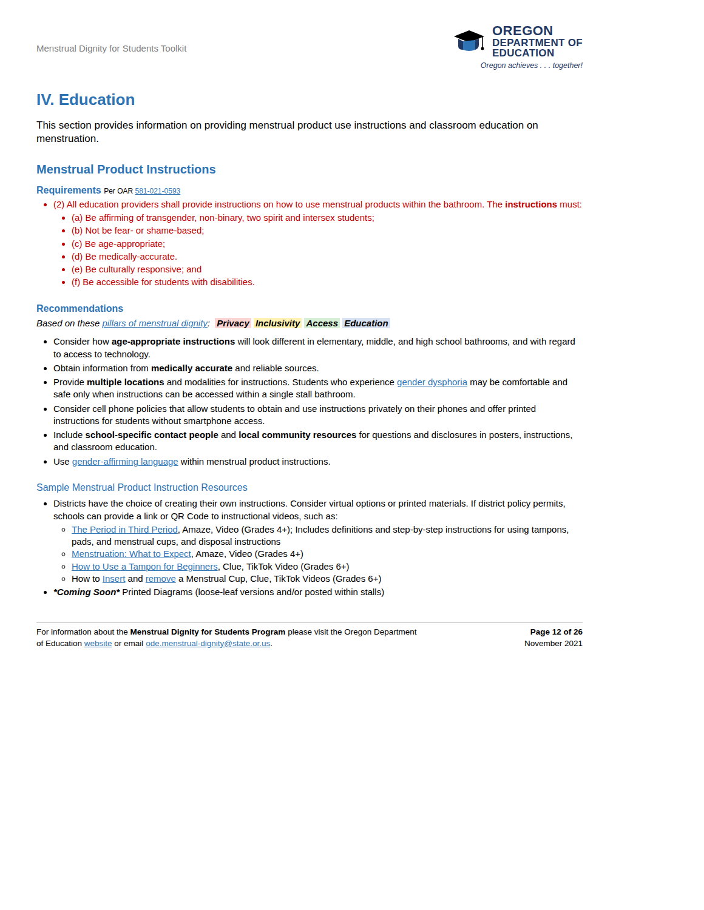Menstrual Dignity for Students Toolkit
OREGON
DEPARTMENT OF
EDUCATION
Oregon achieves . . . together!
IV. Education
This section provides information on providing menstrual product use instructions and classroom education on menstruation.
Menstrual Product Instructions
Requirements Per OAR 581-021-0593
(2) All education providers shall provide instructions on how to use menstrual products within the bathroom. The instructions must:
(a) Be affirming of transgender, non-binary, two spirit and intersex students;
(b) Not be fear- or shame-based;
(c) Be age-appropriate;
(d) Be medically-accurate.
(e) Be culturally responsive; and
(f) Be accessible for students with disabilities.
Recommendations
Based on these pillars of menstrual dignity: Privacy Inclusivity Access Education
Consider how age-appropriate instructions will look different in elementary, middle, and high school bathrooms, and with regard to access to technology.
Obtain information from medically accurate and reliable sources.
Provide multiple locations and modalities for instructions. Students who experience gender dysphoria may be comfortable and safe only when instructions can be accessed within a single stall bathroom.
Consider cell phone policies that allow students to obtain and use instructions privately on their phones and offer printed instructions for students without smartphone access.
Include school-specific contact people and local community resources for questions and disclosures in posters, instructions, and classroom education.
Use gender-affirming language within menstrual product instructions.
Sample Menstrual Product Instruction Resources
Districts have the choice of creating their own instructions. Consider virtual options or printed materials. If district policy permits, schools can provide a link or QR Code to instructional videos, such as:
The Period in Third Period, Amaze, Video (Grades 4+); Includes definitions and step-by-step instructions for using tampons, pads, and menstrual cups, and disposal instructions
Menstruation: What to Expect, Amaze, Video (Grades 4+)
How to Use a Tampon for Beginners, Clue, TikTok Video (Grades 6+)
How to Insert and remove a Menstrual Cup, Clue, TikTok Videos (Grades 6+)
*Coming Soon* Printed Diagrams (loose-leaf versions and/or posted within stalls)
For information about the Menstrual Dignity for Students Program please visit the Oregon Department of Education website or email ode.menstrual-dignity@state.or.us.
Page 12 of 26
November 2021